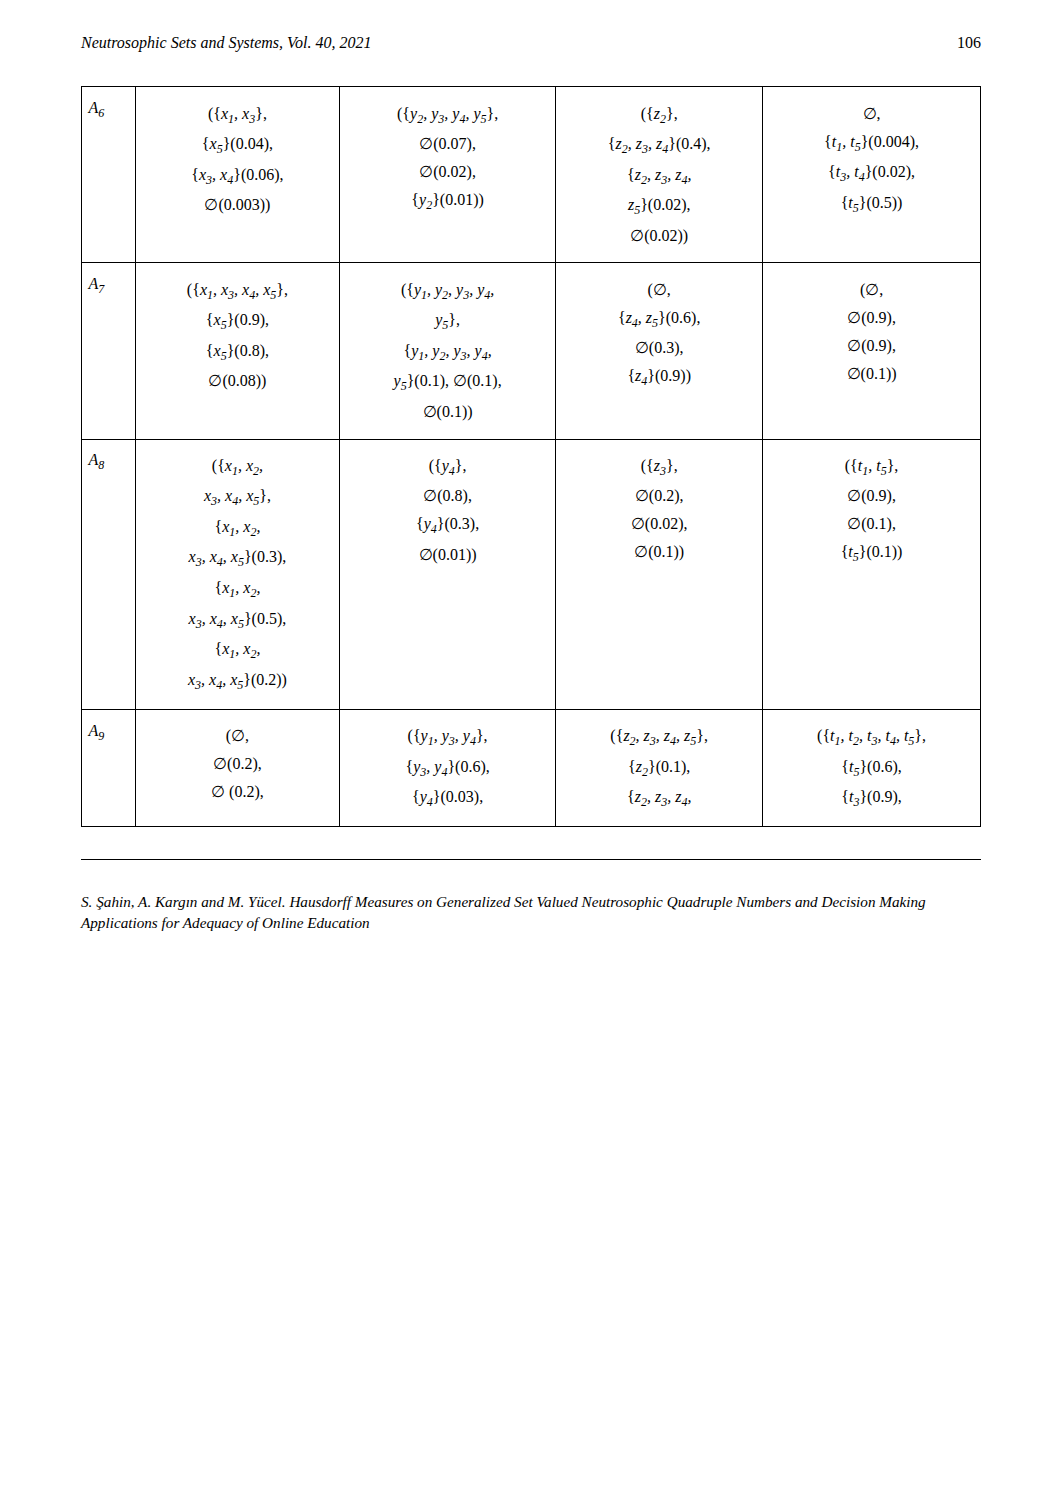Neutrosophic Sets and Systems, Vol. 40, 2021 106
| A 6 | ({ x 1 , x 3 }, { x 5 }(0.04), { x 3 , x 4 }(0.06), ∅(0.003)) | ({ y 2 , y 3 , y 4 , y 5 }, ∅(0.07), ∅(0.02), { y 2 }(0.01)) | ({ z 2 }, { z 2 , z 3 , z 4 }(0.4), { z 2 , z 3 , z 4 , z 5 }(0.02), ∅(0.02)) | ∅, { t 1 , t 5 }(0.004), { t 3 , t 4 }(0.02), { t 5 }(0.5)) |
| A 7 | ({ x 1 , x 3 , x 4 , x 5 }, { x 5 }(0.9), { x 5 }(0.8), ∅(0.08)) | ({ y 1 , y 2 , y 3 , y 4 , y 5 }, { y 1 , y 2 , y 3 , y 4 , y 5 }(0.1), ∅(0.1), ∅(0.1)) | (∅, { z 4 , z 5 }(0.6), ∅(0.3), { z 4 }(0.9)) | (∅, ∅(0.9), ∅(0.9), ∅(0.1)) |
| A 8 | ({ x 1 , x 2 , x 3 , x 4 , x 5 }, { x 1 , x 2 , x 3 , x 4 , x 5 }(0.3), { x 1 , x 2 , x 3 , x 4 , x 5 }(0.5), { x 1 , x 2 , x 3 , x 4 , x 5 }(0.2)) | ({ y 4 }, ∅(0.8), { y 4 }(0.3), ∅(0.01)) | ({ z 3 }, ∅(0.2), ∅(0.02), ∅(0.1)) | ({ t 1 , t 5 }, ∅(0.9), ∅(0.1), { t 5 }(0.1)) |
| A 9 | (∅, ∅(0.2), ∅ (0.2), | ({ y 1 , y 3 , y 4 }, { y 3 , y 4 }(0.6), { y 4 }(0.03), | ({ z 2 , z 3 , z 4 , z 5 }, { z 2 }(0.1), { z 2 , z 3 , z 4 , | ({ t 1 , t 2 , t 3 , t 4 , t 5 }, { t 5 }(0.6), { t 3 }(0.9), |
S. Şahin, A. Kargın and M. Yücel. Hausdorff Measures on Generalized Set Valued Neutrosophic Quadruple Numbers and Decision Making Applications for Adequacy of Online Education